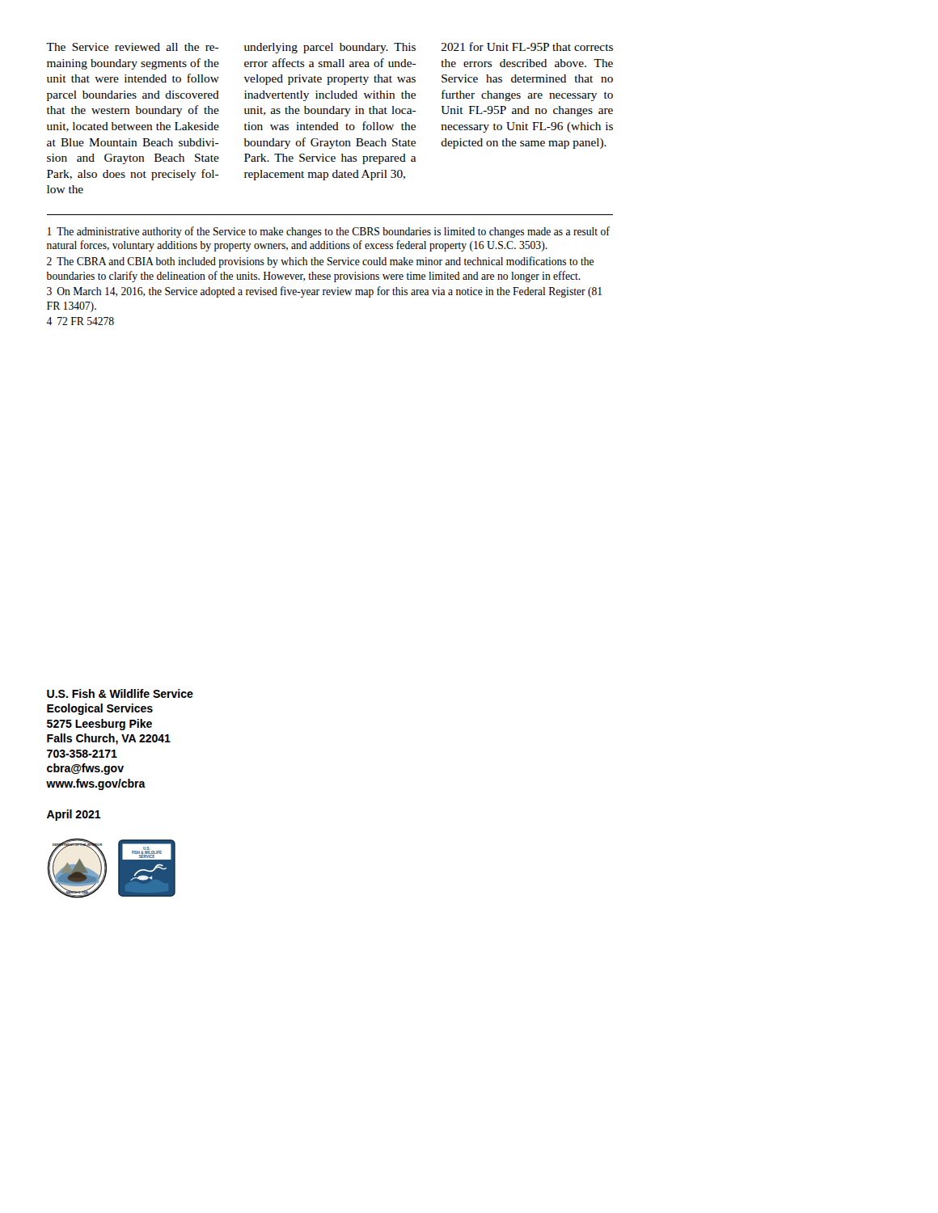The Service reviewed all the remaining boundary segments of the unit that were intended to follow parcel boundaries and discovered that the western boundary of the unit, located between the Lakeside at Blue Mountain Beach subdivision and Grayton Beach State Park, also does not precisely follow the
underlying parcel boundary. This error affects a small area of undeveloped private property that was inadvertently included within the unit, as the boundary in that location was intended to follow the boundary of Grayton Beach State Park. The Service has prepared a replacement map dated April 30,
2021 for Unit FL-95P that corrects the errors described above. The Service has determined that no further changes are necessary to Unit FL-95P and no changes are necessary to Unit FL-96 (which is depicted on the same map panel).
1 The administrative authority of the Service to make changes to the CBRS boundaries is limited to changes made as a result of natural forces, voluntary additions by property owners, and additions of excess federal property (16 U.S.C. 3503).
2 The CBRA and CBIA both included provisions by which the Service could make minor and technical modifications to the boundaries to clarify the delineation of the units. However, these provisions were time limited and are no longer in effect.
3 On March 14, 2016, the Service adopted a revised five-year review map for this area via a notice in the Federal Register (81 FR 13407).
472 FR 54278
U.S. Fish & Wildlife Service
Ecological Services
5275 Leesburg Pike
Falls Church, VA 22041
703-358-2171
cbra@fws.gov
www.fws.gov/cbra
April 2021
DEPARTMENT OF THE INTERIOR MARCH 3, 1849
U.S. FISH & WILDLIFE SERVICE